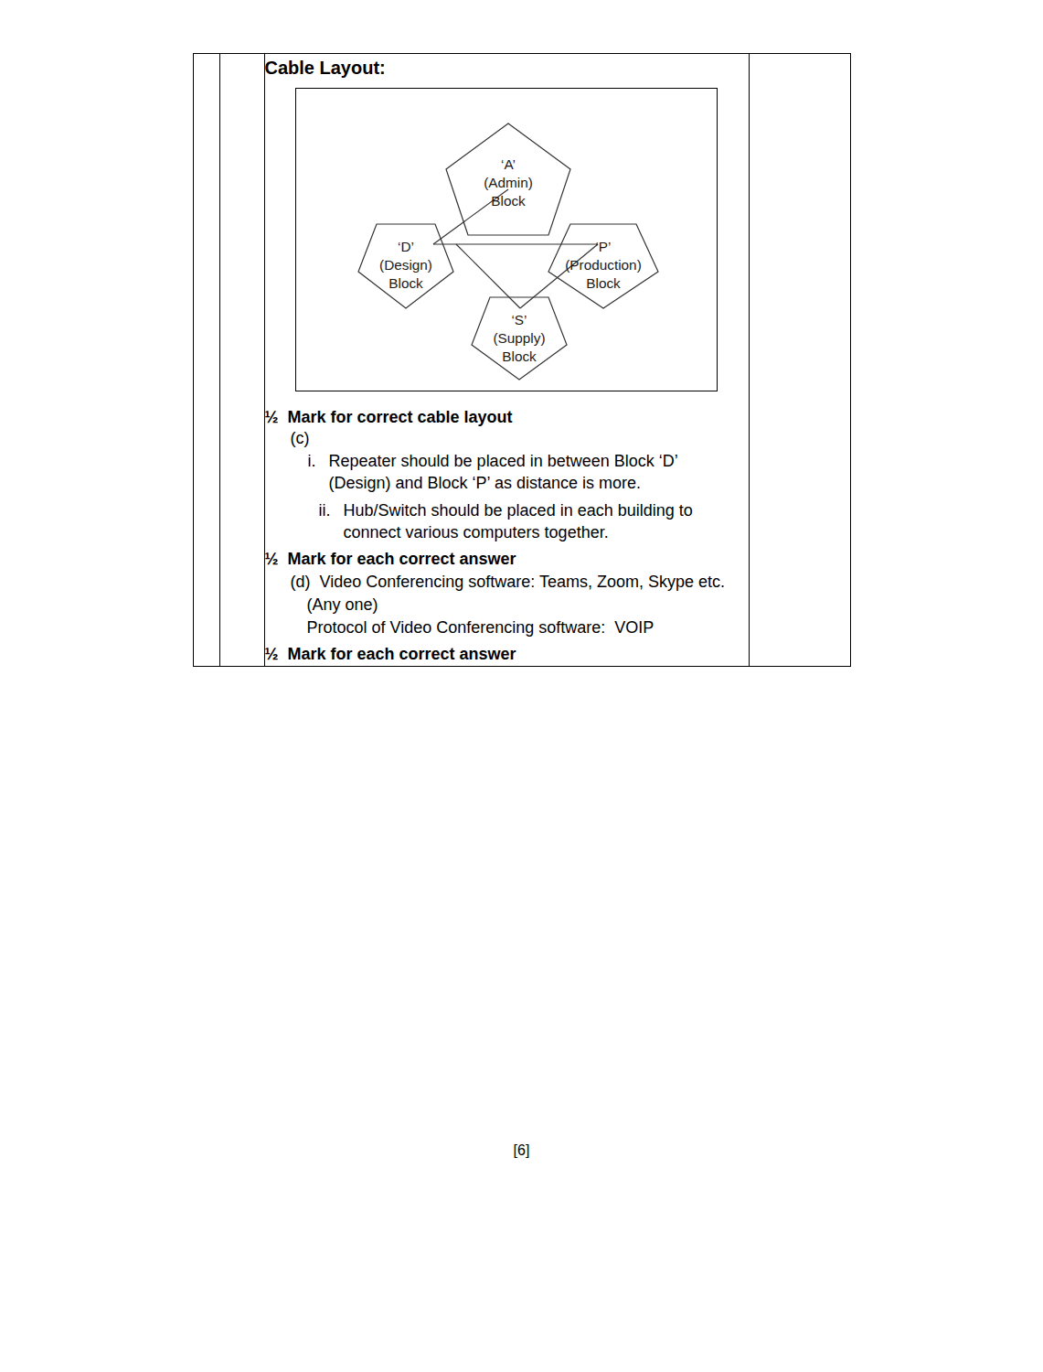| | | Cable Layout: ‘A’ (Admin) Block ‘D’ (Design) Block ‘P’ (Production) Block ‘S’ (Supply) Block ½ Mark for correct cable layout (c) i. Repeater should be placed in between Block ‘D’ (Design) and Block ‘P’ as distance is more. ii. Hub/Switch should be placed in each building to connect various computers together. ½ Mark for each correct answer (d) Video Conferencing software: Teams, Zoom, Skype etc. (Any one) Protocol of Video Conferencing software: VOIP ½ Mark for each correct answer | |
[6]